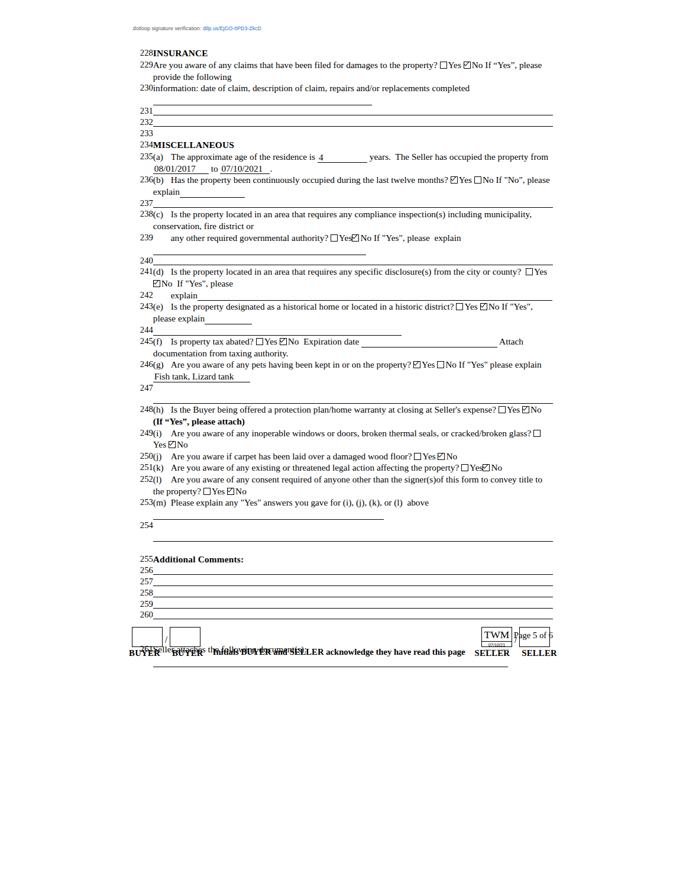dotloop signature verification: dtlp.us/EjGO-0PD3-ZkcD
| 228 | INSURANCE |
| 229 | Are you aware of any claims that have been filed for damages to the property? Yes No If “Yes”, please provide the following |
| 230 | information: date of claim, description of claim, repairs and/or replacements completed |
| 231 | |
| 232 | |
| 233 | |
| 234 | MISCELLANEOUS |
| 235 | (a) The approximate age of the residence is 4 years. The Seller has occupied the property from 08/01/2017 to 07/10/2021 . |
| 236 | (b) Has the property been continuously occupied during the last twelve months? Yes No If "No", please explain |
| 237 | |
| 238 | (c) Is the property located in an area that requires any compliance inspection(s) including municipality, conservation, fire district or |
| 239 | any other required governmental authority? Yes No If "Yes", please explain |
| 240 | |
| 241 | (d) Is the property located in an area that requires any specific disclosure(s) from the city or county? Yes No If "Yes", please |
| 242 | explain |
| 243 | (e) Is the property designated as a historical home or located in a historic district? Yes No If "Yes", please explain |
| 244 | |
| 245 | (f) Is property tax abated? Yes No Expiration date Attach documentation from taxing authority. |
| 246 | (g) Are you aware of any pets having been kept in or on the property? Yes No If "Yes" please explain Fish tank, Lizard tank |
| 247 | |
| 248 | (h) Is the Buyer being offered a protection plan/home warranty at closing at Seller's expense? Yes No (If “Yes”, please attach) |
| 249 | (i) Are you aware of any inoperable windows or doors, broken thermal seals, or cracked/broken glass? Yes No |
| 250 | (j) Are you aware if carpet has been laid over a damaged wood floor? Yes No |
| 251 | (k) Are you aware of any existing or threatened legal action affecting the property? Yes No |
| 252 | (l) Are you aware of any consent required of anyone other than the signer(s)of this form to convey title to the property? Yes No |
| 253 | (m) Please explain any "Yes" answers you gave for (i), (j), (k), or (l) above |
| 254 | |
| 255 | Additional Comments: |
| 256 | |
| 257 | |
| 258 | |
| 259 | |
| 260 | |
| 261 | Seller attaches the following document(s): |
/
BUYER BUYER
Initials BUYER and SELLER acknowledge they have read this page
TWM
07/10/21
dotloop verified
/
SELLER SELLER
Page 5 of 6